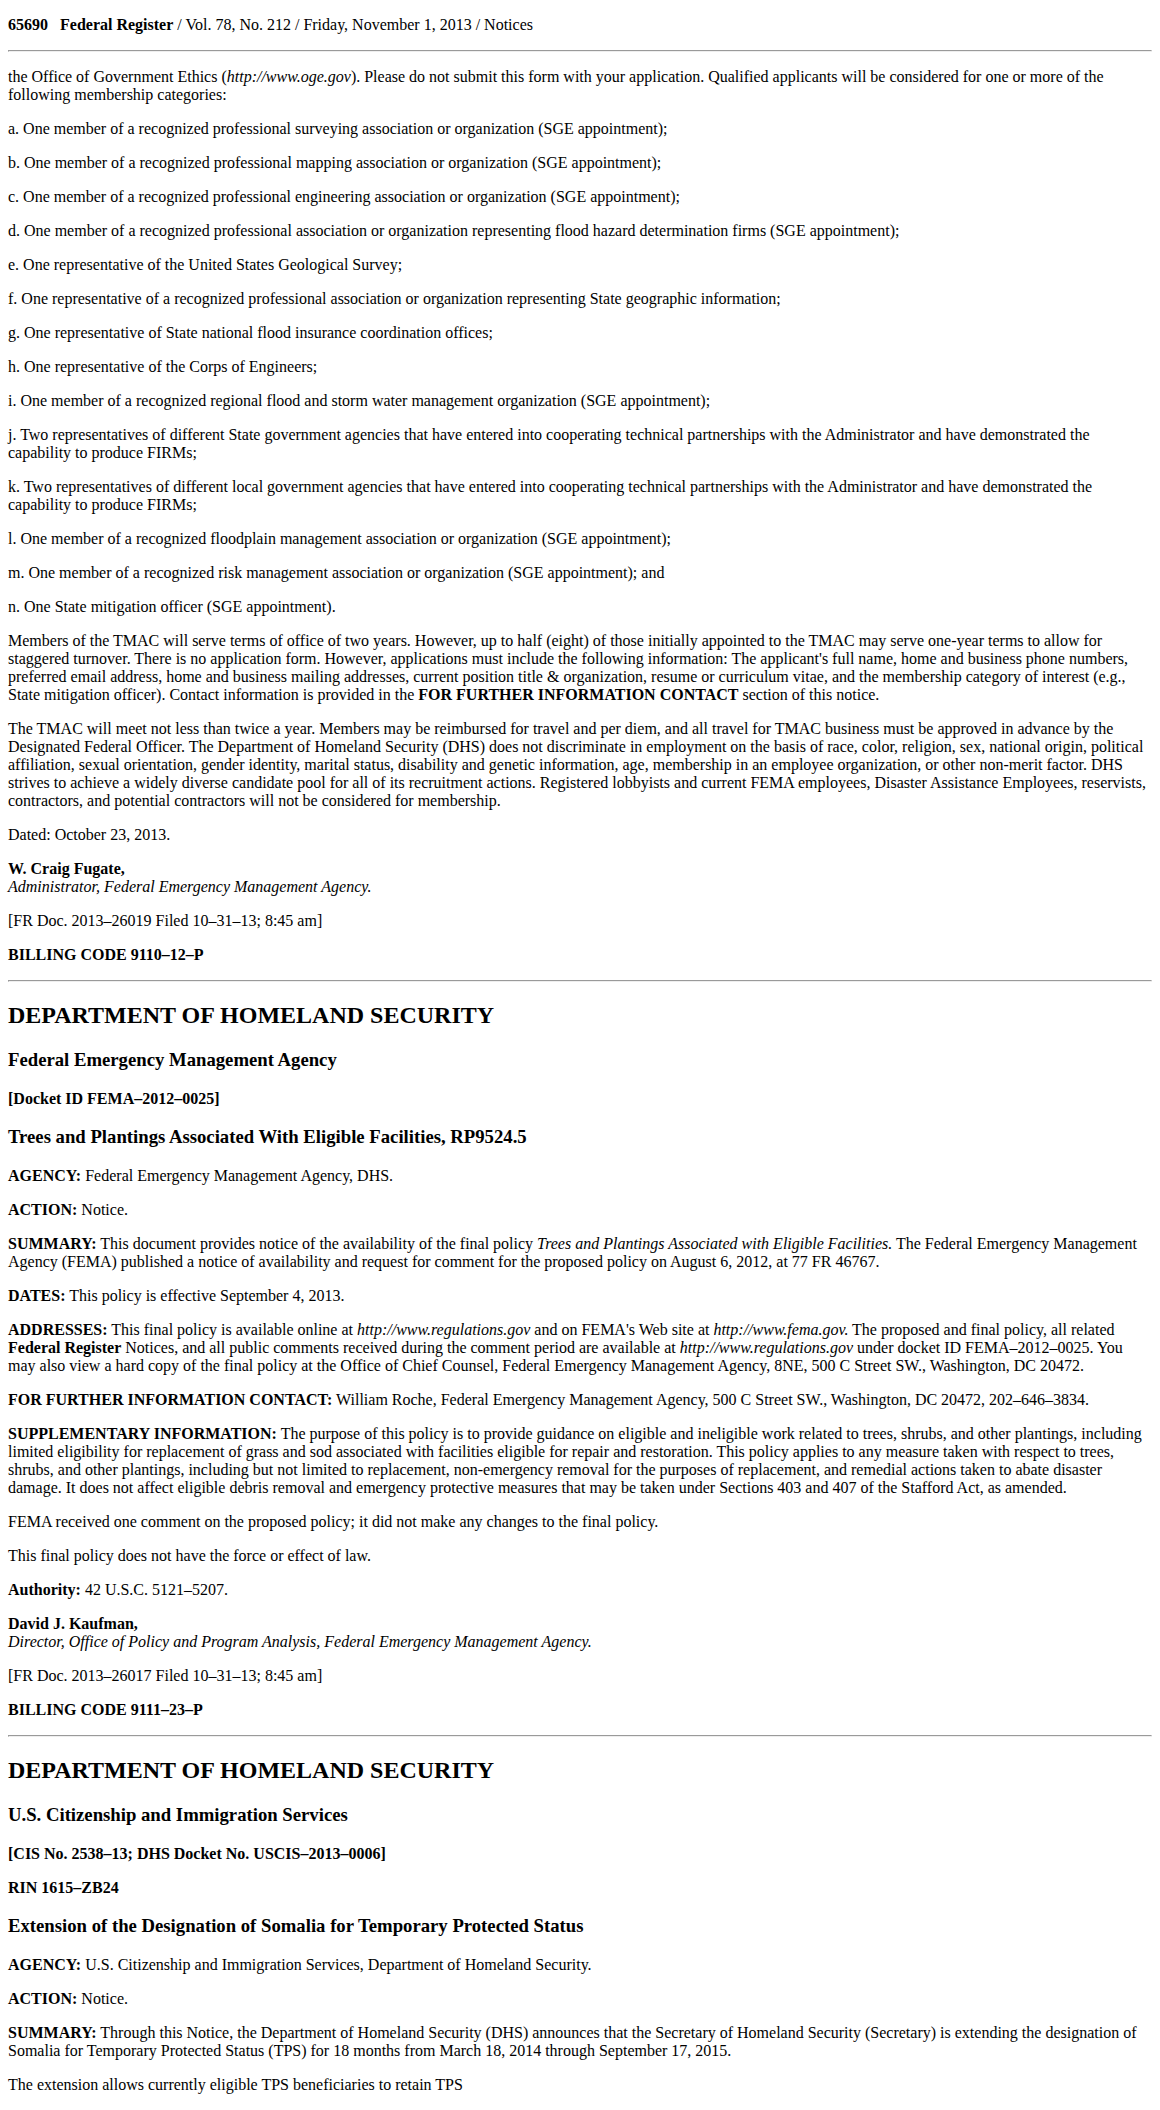65690 Federal Register / Vol. 78, No. 212 / Friday, November 1, 2013 / Notices
the Office of Government Ethics (http://www.oge.gov). Please do not submit this form with your application. Qualified applicants will be considered for one or more of the following membership categories:
a. One member of a recognized professional surveying association or organization (SGE appointment);
b. One member of a recognized professional mapping association or organization (SGE appointment);
c. One member of a recognized professional engineering association or organization (SGE appointment);
d. One member of a recognized professional association or organization representing flood hazard determination firms (SGE appointment);
e. One representative of the United States Geological Survey;
f. One representative of a recognized professional association or organization representing State geographic information;
g. One representative of State national flood insurance coordination offices;
h. One representative of the Corps of Engineers;
i. One member of a recognized regional flood and storm water management organization (SGE appointment);
j. Two representatives of different State government agencies that have entered into cooperating technical partnerships with the Administrator and have demonstrated the capability to produce FIRMs;
k. Two representatives of different local government agencies that have entered into cooperating technical partnerships with the Administrator and have demonstrated the capability to produce FIRMs;
l. One member of a recognized floodplain management association or organization (SGE appointment);
m. One member of a recognized risk management association or organization (SGE appointment); and
n. One State mitigation officer (SGE appointment).
Members of the TMAC will serve terms of office of two years. However, up to half (eight) of those initially appointed to the TMAC may serve one-year terms to allow for staggered turnover. There is no application form. However, applications must include the following information: The applicant's full name, home and business phone numbers, preferred email address, home and business mailing addresses, current position title & organization, resume or curriculum vitae, and the membership category of interest (e.g., State mitigation officer). Contact information is provided in the FOR FURTHER INFORMATION CONTACT section of this notice.
The TMAC will meet not less than twice a year. Members may be reimbursed for travel and per diem, and all travel for TMAC business must be approved in advance by the Designated Federal Officer. The Department of Homeland Security (DHS) does not discriminate in employment on the basis of race, color, religion, sex, national origin, political affiliation, sexual orientation, gender identity, marital status, disability and genetic information, age, membership in an employee organization, or other non-merit factor. DHS strives to achieve a widely diverse candidate pool for all of its recruitment actions. Registered lobbyists and current FEMA employees, Disaster Assistance Employees, reservists, contractors, and potential contractors will not be considered for membership.
Dated: October 23, 2013.
W. Craig Fugate,
Administrator, Federal Emergency Management Agency.
[FR Doc. 2013–26019 Filed 10–31–13; 8:45 am]
BILLING CODE 9110–12–P
DEPARTMENT OF HOMELAND SECURITY
Federal Emergency Management Agency
[Docket ID FEMA–2012–0025]
Trees and Plantings Associated With Eligible Facilities, RP9524.5
AGENCY: Federal Emergency Management Agency, DHS.
ACTION: Notice.
SUMMARY: This document provides notice of the availability of the final policy Trees and Plantings Associated with Eligible Facilities. The Federal Emergency Management Agency (FEMA) published a notice of availability and request for comment for the proposed policy on August 6, 2012, at 77 FR 46767.
DATES: This policy is effective September 4, 2013.
ADDRESSES: This final policy is available online at http://www.regulations.gov and on FEMA's Web site at http://www.fema.gov. The proposed and final policy, all related Federal Register Notices, and all public comments received during the comment period are available at http://www.regulations.gov under docket ID FEMA–2012–0025. You may also view a hard copy of the final policy at the Office of Chief Counsel, Federal Emergency Management Agency, 8NE, 500 C Street SW., Washington, DC 20472.
FOR FURTHER INFORMATION CONTACT: William Roche, Federal Emergency Management Agency, 500 C Street SW., Washington, DC 20472, 202–646–3834.
SUPPLEMENTARY INFORMATION: The purpose of this policy is to provide guidance on eligible and ineligible work related to trees, shrubs, and other plantings, including limited eligibility for replacement of grass and sod associated with facilities eligible for repair and restoration. This policy applies to any measure taken with respect to trees, shrubs, and other plantings, including but not limited to replacement, non-emergency removal for the purposes of replacement, and remedial actions taken to abate disaster damage. It does not affect eligible debris removal and emergency protective measures that may be taken under Sections 403 and 407 of the Stafford Act, as amended.
FEMA received one comment on the proposed policy; it did not make any changes to the final policy.
This final policy does not have the force or effect of law.
Authority: 42 U.S.C. 5121–5207.
David J. Kaufman,
Director, Office of Policy and Program Analysis, Federal Emergency Management Agency.
[FR Doc. 2013–26017 Filed 10–31–13; 8:45 am]
BILLING CODE 9111–23–P
DEPARTMENT OF HOMELAND SECURITY
U.S. Citizenship and Immigration Services
[CIS No. 2538–13; DHS Docket No. USCIS–2013–0006]
RIN 1615–ZB24
Extension of the Designation of Somalia for Temporary Protected Status
AGENCY: U.S. Citizenship and Immigration Services, Department of Homeland Security.
ACTION: Notice.
SUMMARY: Through this Notice, the Department of Homeland Security (DHS) announces that the Secretary of Homeland Security (Secretary) is extending the designation of Somalia for Temporary Protected Status (TPS) for 18 months from March 18, 2014 through September 17, 2015.
The extension allows currently eligible TPS beneficiaries to retain TPS